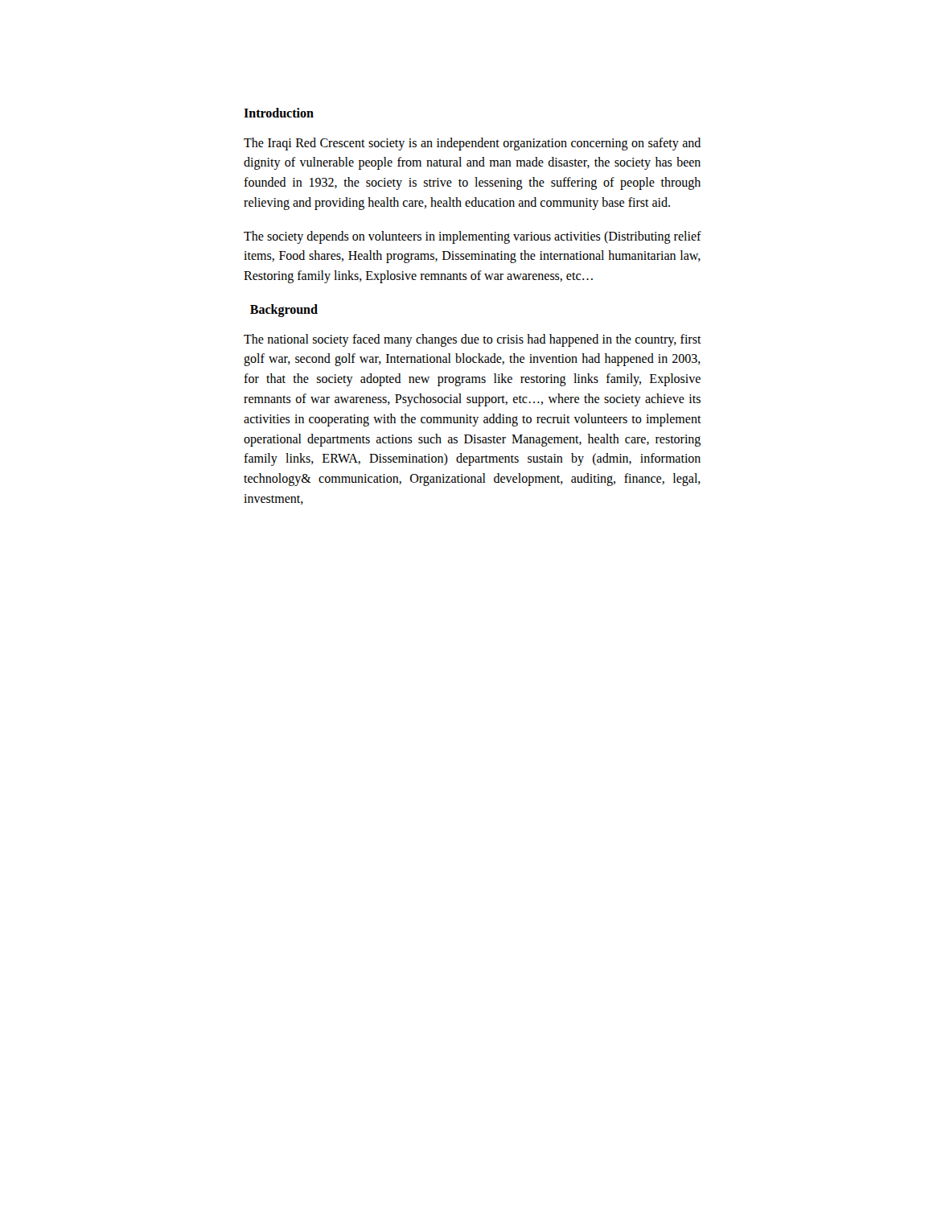Introduction
The Iraqi Red Crescent society is an independent organization concerning on safety and dignity of vulnerable people from natural and man made disaster, the society has been founded in 1932, the society is strive to lessening the suffering of people through relieving and providing health care, health education and community base first aid.
The society depends on volunteers in implementing various activities (Distributing relief items, Food shares, Health programs, Disseminating the international humanitarian law, Restoring family links, Explosive remnants of war awareness, etc…
Background
The national society faced many changes due to crisis had happened in the country, first golf war, second golf war, International blockade, the invention had happened in 2003, for that the society adopted new programs like restoring links family, Explosive remnants of war awareness, Psychosocial support, etc…, where the society achieve its activities in cooperating with the community adding to recruit volunteers to implement operational departments actions such as Disaster Management, health care, restoring family links, ERWA, Dissemination) departments sustain by (admin, information technology& communication, Organizational development, auditing, finance, legal, investment,